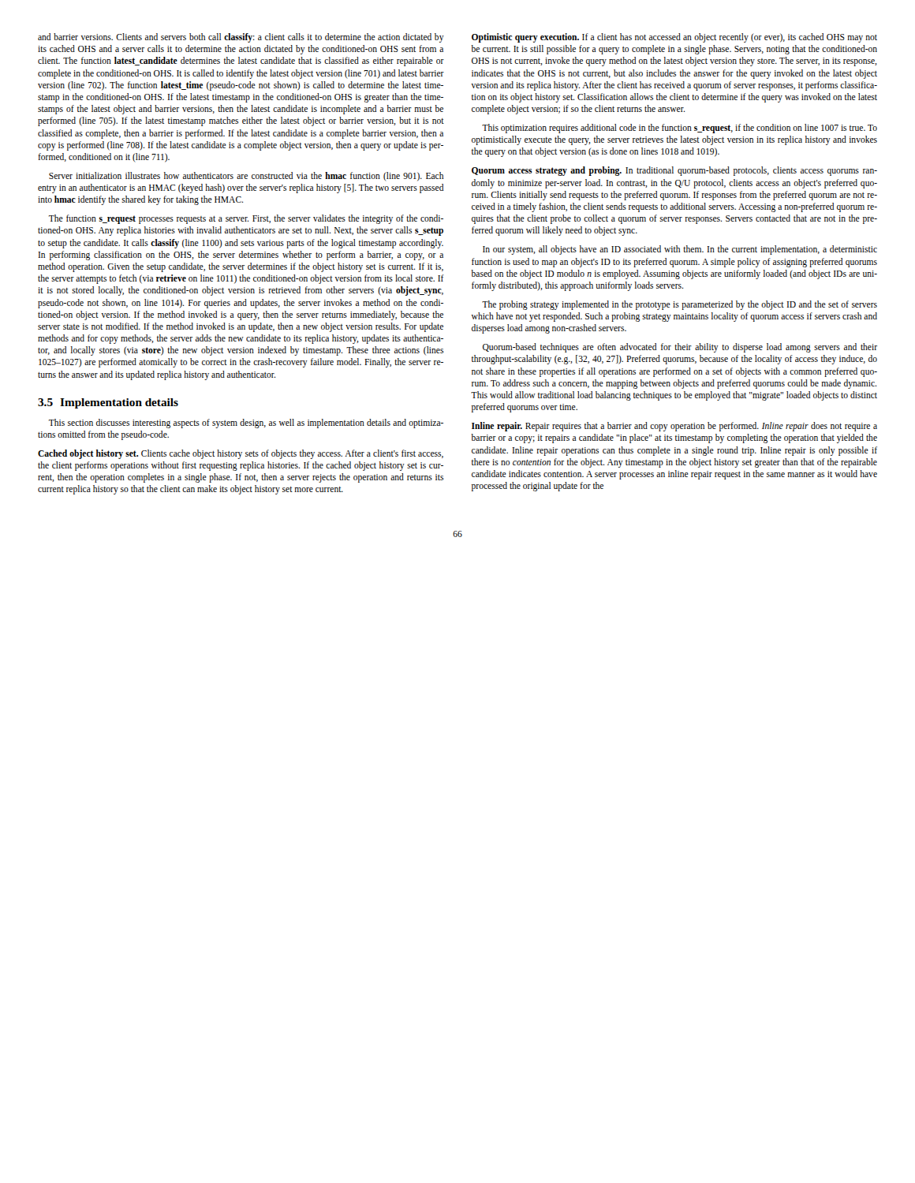and barrier versions. Clients and servers both call classify: a client calls it to determine the action dictated by its cached OHS and a server calls it to determine the action dictated by the conditioned-on OHS sent from a client. The function latest_candidate determines the latest candidate that is classified as either repairable or complete in the conditioned-on OHS. It is called to identify the latest object version (line 701) and latest barrier version (line 702). The function latest_time (pseudo-code not shown) is called to determine the latest timestamp in the conditioned-on OHS. If the latest timestamp in the conditioned-on OHS is greater than the timestamps of the latest object and barrier versions, then the latest candidate is incomplete and a barrier must be performed (line 705). If the latest timestamp matches either the latest object or barrier version, but it is not classified as complete, then a barrier is performed. If the latest candidate is a complete barrier version, then a copy is performed (line 708). If the latest candidate is a complete object version, then a query or update is performed, conditioned on it (line 711).
Server initialization illustrates how authenticators are constructed via the hmac function (line 901). Each entry in an authenticator is an HMAC (keyed hash) over the server's replica history [5]. The two servers passed into hmac identify the shared key for taking the HMAC.
The function s_request processes requests at a server. First, the server validates the integrity of the conditioned-on OHS. Any replica histories with invalid authenticators are set to null. Next, the server calls s_setup to setup the candidate. It calls classify (line 1100) and sets various parts of the logical timestamp accordingly. In performing classification on the OHS, the server determines whether to perform a barrier, a copy, or a method operation. Given the setup candidate, the server determines if the object history set is current. If it is, the server attempts to fetch (via retrieve on line 1011) the conditioned-on object version from its local store. If it is not stored locally, the conditioned-on object version is retrieved from other servers (via object_sync, pseudo-code not shown, on line 1014). For queries and updates, the server invokes a method on the conditioned-on object version. If the method invoked is a query, then the server returns immediately, because the server state is not modified. If the method invoked is an update, then a new object version results. For update methods and for copy methods, the server adds the new candidate to its replica history, updates its authenticator, and locally stores (via store) the new object version indexed by timestamp. These three actions (lines 1025–1027) are performed atomically to be correct in the crash-recovery failure model. Finally, the server returns the answer and its updated replica history and authenticator.
3.5 Implementation details
This section discusses interesting aspects of system design, as well as implementation details and optimizations omitted from the pseudo-code.
Cached object history set. Clients cache object history sets of objects they access. After a client's first access, the client performs operations without first requesting replica histories. If the cached object history set is current, then the operation completes in a single phase. If not, then a server rejects the operation and returns its current replica history so that the client can make its object history set more current.
Optimistic query execution. If a client has not accessed an object recently (or ever), its cached OHS may not be current. It is still possible for a query to complete in a single phase. Servers, noting that the conditioned-on OHS is not current, invoke the query method on the latest object version they store. The server, in its response, indicates that the OHS is not current, but also includes the answer for the query invoked on the latest object version and its replica history. After the client has received a quorum of server responses, it performs classification on its object history set. Classification allows the client to determine if the query was invoked on the latest complete object version; if so the client returns the answer.
This optimization requires additional code in the function s_request, if the condition on line 1007 is true. To optimistically execute the query, the server retrieves the latest object version in its replica history and invokes the query on that object version (as is done on lines 1018 and 1019).
Quorum access strategy and probing. In traditional quorum-based protocols, clients access quorums randomly to minimize per-server load. In contrast, in the Q/U protocol, clients access an object's preferred quorum. Clients initially send requests to the preferred quorum. If responses from the preferred quorum are not received in a timely fashion, the client sends requests to additional servers. Accessing a non-preferred quorum requires that the client probe to collect a quorum of server responses. Servers contacted that are not in the preferred quorum will likely need to object sync.
In our system, all objects have an ID associated with them. In the current implementation, a deterministic function is used to map an object's ID to its preferred quorum. A simple policy of assigning preferred quorums based on the object ID modulo n is employed. Assuming objects are uniformly loaded (and object IDs are uniformly distributed), this approach uniformly loads servers.
The probing strategy implemented in the prototype is parameterized by the object ID and the set of servers which have not yet responded. Such a probing strategy maintains locality of quorum access if servers crash and disperses load among non-crashed servers.
Quorum-based techniques are often advocated for their ability to disperse load among servers and their throughput-scalability (e.g., [32, 40, 27]). Preferred quorums, because of the locality of access they induce, do not share in these properties if all operations are performed on a set of objects with a common preferred quorum. To address such a concern, the mapping between objects and preferred quorums could be made dynamic. This would allow traditional load balancing techniques to be employed that "migrate" loaded objects to distinct preferred quorums over time.
Inline repair. Repair requires that a barrier and copy operation be performed. Inline repair does not require a barrier or a copy; it repairs a candidate "in place" at its timestamp by completing the operation that yielded the candidate. Inline repair operations can thus complete in a single round trip. Inline repair is only possible if there is no contention for the object. Any timestamp in the object history set greater than that of the repairable candidate indicates contention. A server processes an inline repair request in the same manner as it would have processed the original update for the
66